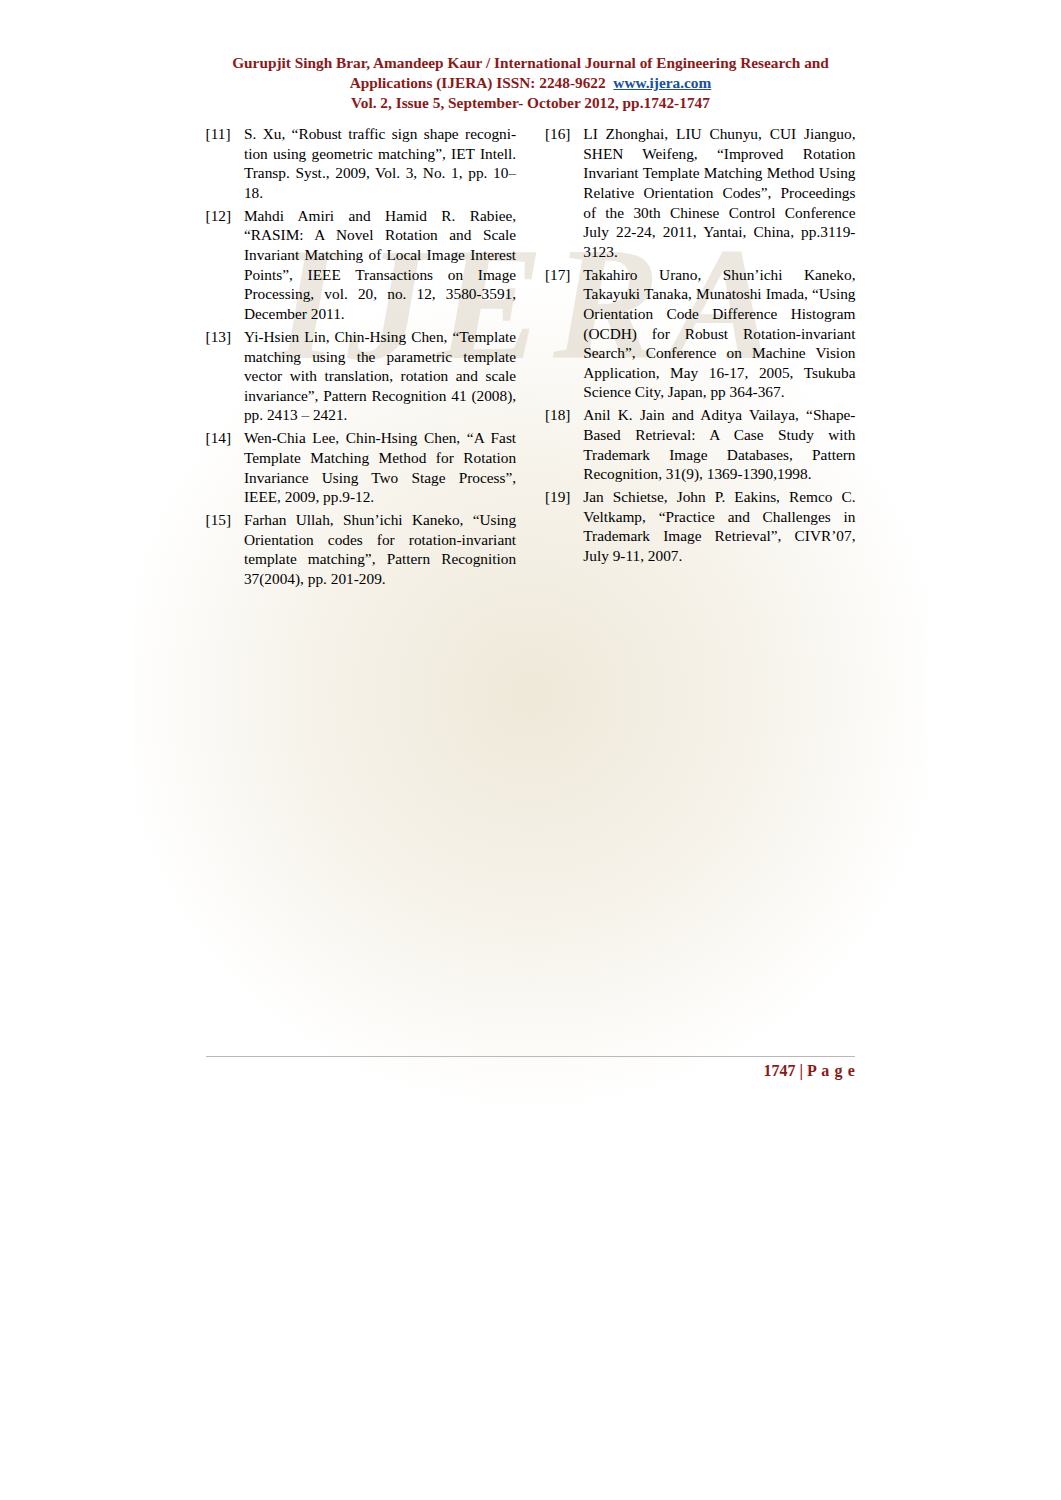IJERA
Gurupjit Singh Brar, Amandeep Kaur / International Journal of Engineering Research and
Applications (IJERA) ISSN: 2248-9622 www.ijera.com
Vol. 2, Issue 5, September- October 2012, pp.1742-1747
[11] S. Xu, “Robust traffic sign shape recognition using geometric matching”, IET Intell. Transp. Syst., 2009, Vol. 3, No. 1, pp. 10–18.
[12] Mahdi Amiri and Hamid R. Rabiee, “RASIM: A Novel Rotation and Scale Invariant Matching of Local Image Interest Points”, IEEE Transactions on Image Processing, vol. 20, no. 12, 3580-3591, December 2011.
[13] Yi-Hsien Lin, Chin-Hsing Chen, “Template matching using the parametric template vector with translation, rotation and scale invariance”, Pattern Recognition 41 (2008), pp. 2413 – 2421.
[14] Wen-Chia Lee, Chin-Hsing Chen, “A Fast Template Matching Method for Rotation Invariance Using Two Stage Process”, IEEE, 2009, pp.9-12.
[15] Farhan Ullah, Shun’ichi Kaneko, “Using Orientation codes for rotation-invariant template matching”, Pattern Recognition 37(2004), pp. 201-209.
[16] LI Zhonghai, LIU Chunyu, CUI Jianguo, SHEN Weifeng, “Improved Rotation Invariant Template Matching Method Using Relative Orientation Codes”, Proceedings of the 30th Chinese Control Conference July 22-24, 2011, Yantai, China, pp.3119-3123.
[17] Takahiro Urano, Shun’ichi Kaneko, Takayuki Tanaka, Munatoshi Imada, “Using Orientation Code Difference Histogram (OCDH) for Robust Rotation-invariant Search”, Conference on Machine Vision Application, May 16-17, 2005, Tsukuba Science City, Japan, pp 364-367.
[18] Anil K. Jain and Aditya Vailaya, “Shape-Based Retrieval: A Case Study with Trademark Image Databases, Pattern Recognition, 31(9), 1369-1390,1998.
[19] Jan Schietse, John P. Eakins, Remco C. Veltkamp, “Practice and Challenges in Trademark Image Retrieval”, CIVR’07, July 9-11, 2007.
1747 | P a g e